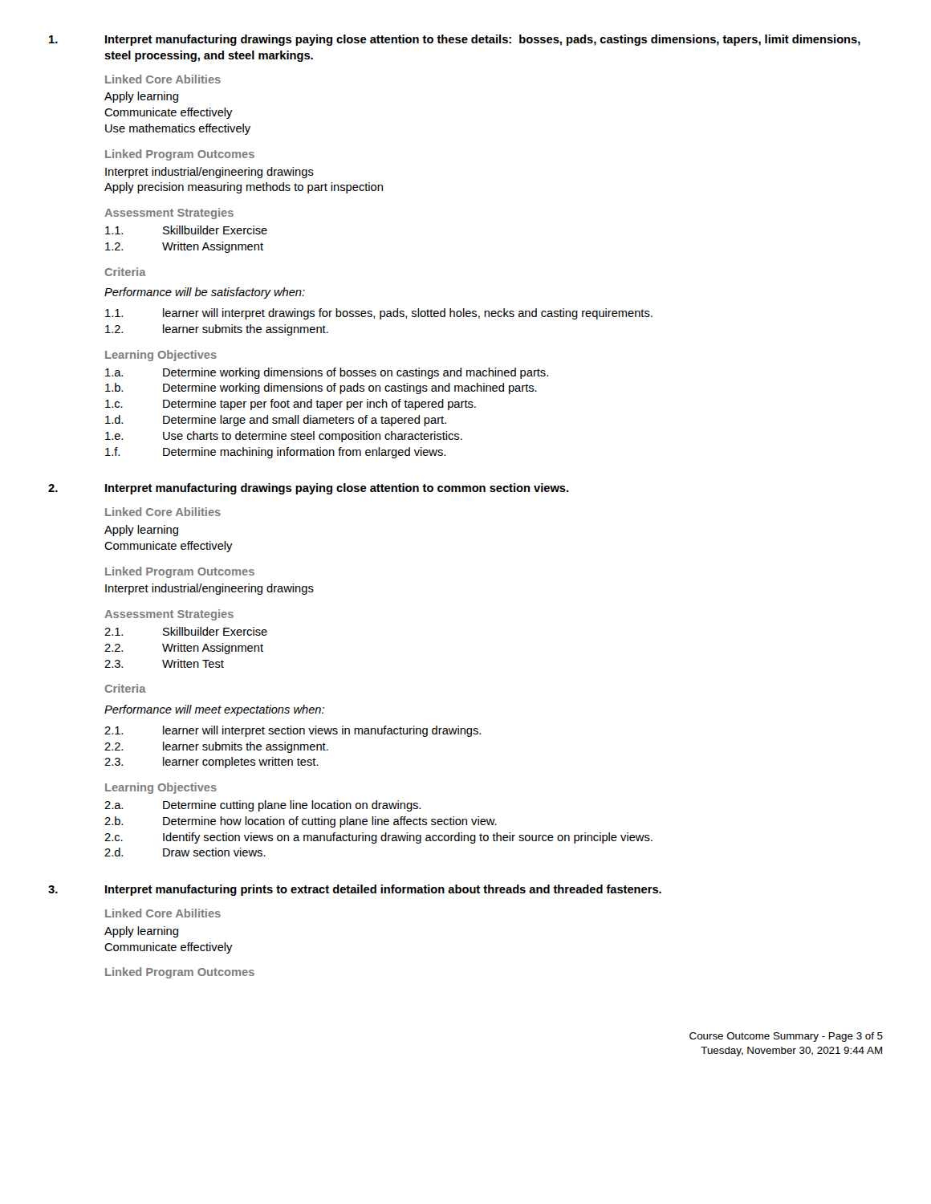1.
Interpret manufacturing drawings paying close attention to these details: bosses, pads, castings dimensions, tapers, limit dimensions, steel processing, and steel markings.
Linked Core Abilities
Apply learning
Communicate effectively
Use mathematics effectively
Linked Program Outcomes
Interpret industrial/engineering drawings
Apply precision measuring methods to part inspection
Assessment Strategies
1.1. Skillbuilder Exercise
1.2. Written Assignment
Criteria
Performance will be satisfactory when:
1.1. learner will interpret drawings for bosses, pads, slotted holes, necks and casting requirements.
1.2. learner submits the assignment.
Learning Objectives
1.a. Determine working dimensions of bosses on castings and machined parts.
1.b. Determine working dimensions of pads on castings and machined parts.
1.c. Determine taper per foot and taper per inch of tapered parts.
1.d. Determine large and small diameters of a tapered part.
1.e. Use charts to determine steel composition characteristics.
1.f. Determine machining information from enlarged views.
2.
Interpret manufacturing drawings paying close attention to common section views.
Linked Core Abilities
Apply learning
Communicate effectively
Linked Program Outcomes
Interpret industrial/engineering drawings
Assessment Strategies
2.1. Skillbuilder Exercise
2.2. Written Assignment
2.3. Written Test
Criteria
Performance will meet expectations when:
2.1. learner will interpret section views in manufacturing drawings.
2.2. learner submits the assignment.
2.3. learner completes written test.
Learning Objectives
2.a. Determine cutting plane line location on drawings.
2.b. Determine how location of cutting plane line affects section view.
2.c. Identify section views on a manufacturing drawing according to their source on principle views.
2.d. Draw section views.
3.
Interpret manufacturing prints to extract detailed information about threads and threaded fasteners.
Linked Core Abilities
Apply learning
Communicate effectively
Linked Program Outcomes
Course Outcome Summary - Page 3 of 5
Tuesday, November 30, 2021 9:44 AM